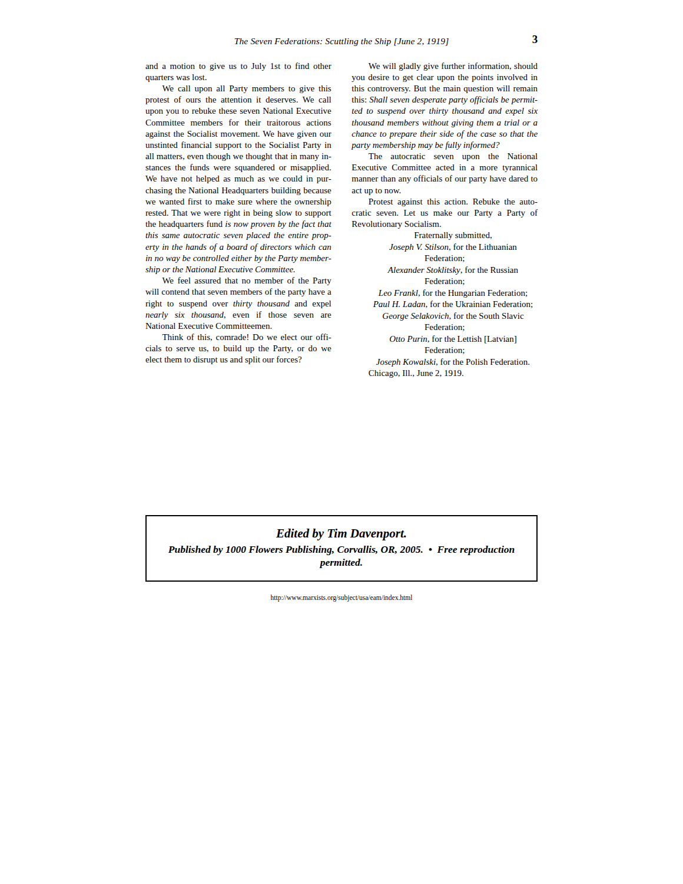The Seven Federations: Scuttling the Ship [June 2, 1919] 3
and a motion to give us to July 1st to find other quarters was lost.
We call upon all Party members to give this protest of ours the attention it deserves. We call upon you to rebuke these seven National Executive Committee members for their traitorous actions against the Socialist movement. We have given our unstinted financial support to the Socialist Party in all matters, even though we thought that in many instances the funds were squandered or misapplied. We have not helped as much as we could in purchasing the National Headquarters building because we wanted first to make sure where the ownership rested. That we were right in being slow to support the headquarters fund is now proven by the fact that this same autocratic seven placed the entire property in the hands of a board of directors which can in no way be controlled either by the Party membership or the National Executive Committee.
We feel assured that no member of the Party will contend that seven members of the party have a right to suspend over thirty thousand and expel nearly six thousand, even if those seven are National Executive Committeemen.
Think of this, comrade! Do we elect our officials to serve us, to build up the Party, or do we elect them to disrupt us and split our forces?
We will gladly give further information, should you desire to get clear upon the points involved in this controversy. But the main question will remain this: Shall seven desperate party officials be permitted to suspend over thirty thousand and expel six thousand members without giving them a trial or a chance to prepare their side of the case so that the party membership may be fully informed?
The autocratic seven upon the National Executive Committee acted in a more tyrannical manner than any officials of our party have dared to act up to now.
Protest against this action. Rebuke the autocratic seven. Let us make our Party a Party of Revolutionary Socialism.
Fraternally submitted,
Joseph V. Stilson, for the Lithuanian Federation;
Alexander Stoklitsky, for the Russian Federation;
Leo Frankl, for the Hungarian Federation;
Paul H. Ladan, for the Ukrainian Federation;
George Selakovich, for the South Slavic Federation;
Otto Purin, for the Lettish [Latvian] Federation;
Joseph Kowalski, for the Polish Federation.
Chicago, Ill., June 2, 1919.
Edited by Tim Davenport.
Published by 1000 Flowers Publishing, Corvallis, OR, 2005. • Free reproduction permitted.
http://www.marxists.org/subject/usa/eam/index.html